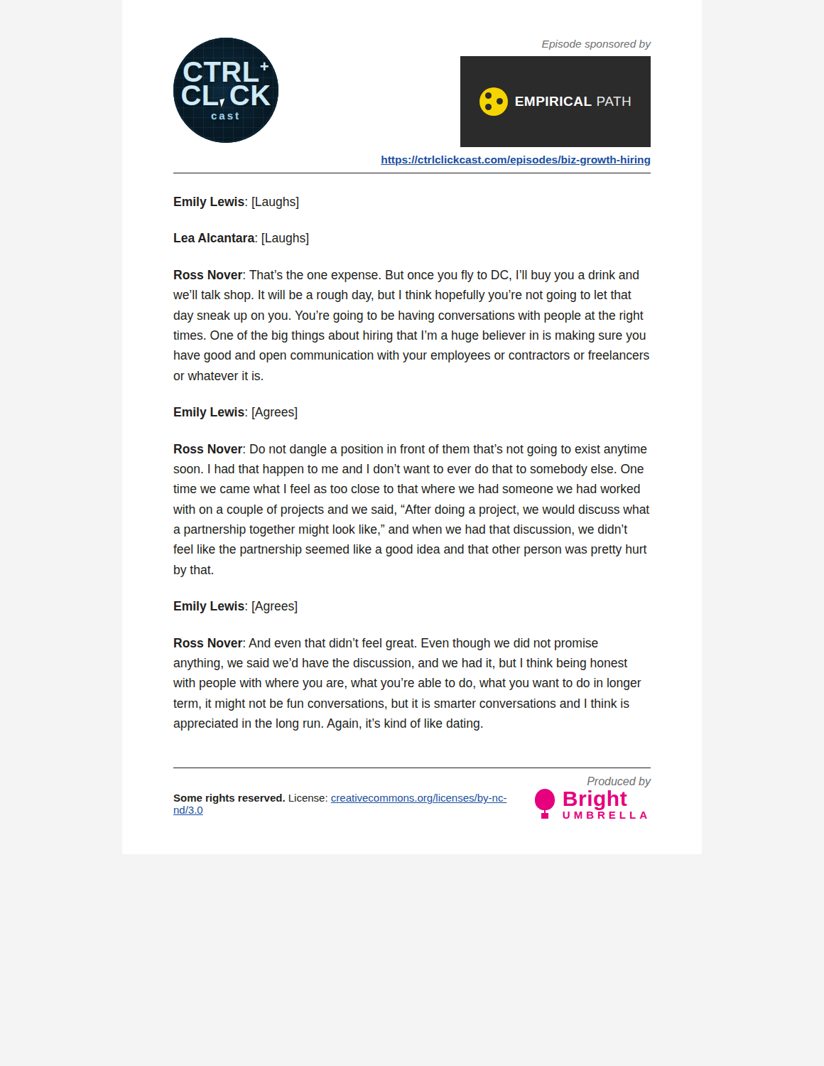CTRL+ CL CK cast
Episode sponsored by
EMPIRICAL PATH
https://ctrlclickcast.com/episodes/biz-growth-hiring
Emily Lewis: [Laughs]
Lea Alcantara: [Laughs]
Ross Nover: That’s the one expense. But once you fly to DC, I’ll buy you a drink and we’ll talk shop. It will be a rough day, but I think hopefully you’re not going to let that day sneak up on you. You’re going to be having conversations with people at the right times. One of the big things about hiring that I’m a huge believer in is making sure you have good and open communication with your employees or contractors or freelancers or whatever it is.
Emily Lewis: [Agrees]
Ross Nover: Do not dangle a position in front of them that’s not going to exist anytime soon. I had that happen to me and I don’t want to ever do that to somebody else. One time we came what I feel as too close to that where we had someone we had worked with on a couple of projects and we said, “After doing a project, we would discuss what a partnership together might look like,” and when we had that discussion, we didn’t feel like the partnership seemed like a good idea and that other person was pretty hurt by that.
Emily Lewis: [Agrees]
Ross Nover: And even that didn’t feel great. Even though we did not promise anything, we said we’d have the discussion, and we had it, but I think being honest with people with where you are, what you’re able to do, what you want to do in longer term, it might not be fun conversations, but it is smarter conversations and I think is appreciated in the long run. Again, it’s kind of like dating.
Some rights reserved. License: creativecommons.org/licenses/by-nc-nd/3.0
Produced by
Bright UMBRELLA